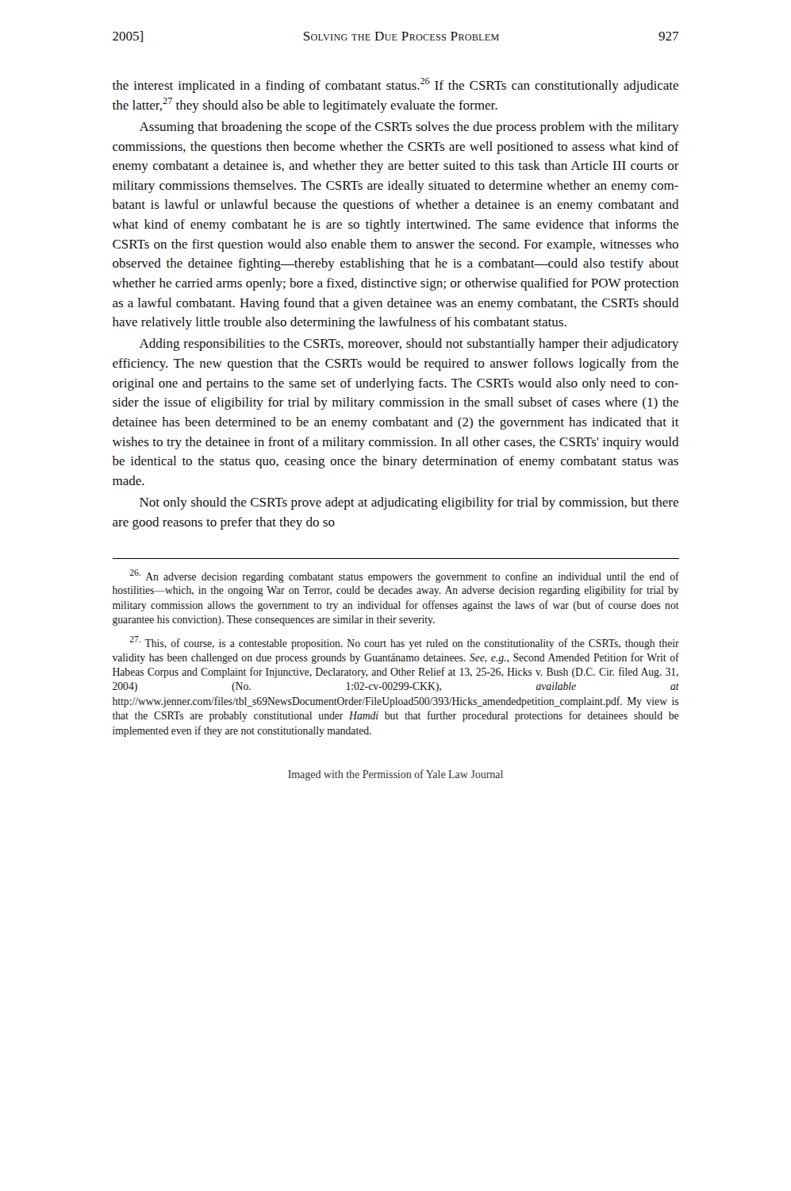2005] Solving the Due Process Problem 927
the interest implicated in a finding of combatant status.26 If the CSRTs can constitutionally adjudicate the latter,27 they should also be able to legitimately evaluate the former.
Assuming that broadening the scope of the CSRTs solves the due process problem with the military commissions, the questions then become whether the CSRTs are well positioned to assess what kind of enemy combatant a detainee is, and whether they are better suited to this task than Article III courts or military commissions themselves. The CSRTs are ideally situated to determine whether an enemy combatant is lawful or unlawful because the questions of whether a detainee is an enemy combatant and what kind of enemy combatant he is are so tightly intertwined. The same evidence that informs the CSRTs on the first question would also enable them to answer the second. For example, witnesses who observed the detainee fighting—thereby establishing that he is a combatant—could also testify about whether he carried arms openly; bore a fixed, distinctive sign; or otherwise qualified for POW protection as a lawful combatant. Having found that a given detainee was an enemy combatant, the CSRTs should have relatively little trouble also determining the lawfulness of his combatant status.
Adding responsibilities to the CSRTs, moreover, should not substantially hamper their adjudicatory efficiency. The new question that the CSRTs would be required to answer follows logically from the original one and pertains to the same set of underlying facts. The CSRTs would also only need to consider the issue of eligibility for trial by military commission in the small subset of cases where (1) the detainee has been determined to be an enemy combatant and (2) the government has indicated that it wishes to try the detainee in front of a military commission. In all other cases, the CSRTs' inquiry would be identical to the status quo, ceasing once the binary determination of enemy combatant status was made.
Not only should the CSRTs prove adept at adjudicating eligibility for trial by commission, but there are good reasons to prefer that they do so
26. An adverse decision regarding combatant status empowers the government to confine an individual until the end of hostilities—which, in the ongoing War on Terror, could be decades away. An adverse decision regarding eligibility for trial by military commission allows the government to try an individual for offenses against the laws of war (but of course does not guarantee his conviction). These consequences are similar in their severity.
27. This, of course, is a contestable proposition. No court has yet ruled on the constitutionality of the CSRTs, though their validity has been challenged on due process grounds by Guantánamo detainees. See, e.g., Second Amended Petition for Writ of Habeas Corpus and Complaint for Injunctive, Declaratory, and Other Relief at 13, 25-26, Hicks v. Bush (D.C. Cir. filed Aug. 31, 2004) (No. 1:02-cv-00299-CKK), available at http://www.jenner.com/files/tbl_s69NewsDocumentOrder/FileUpload500/393/Hicks_amendedpetition_complaint.pdf. My view is that the CSRTs are probably constitutional under Hamdi but that further procedural protections for detainees should be implemented even if they are not constitutionally mandated.
Imaged with the Permission of Yale Law Journal